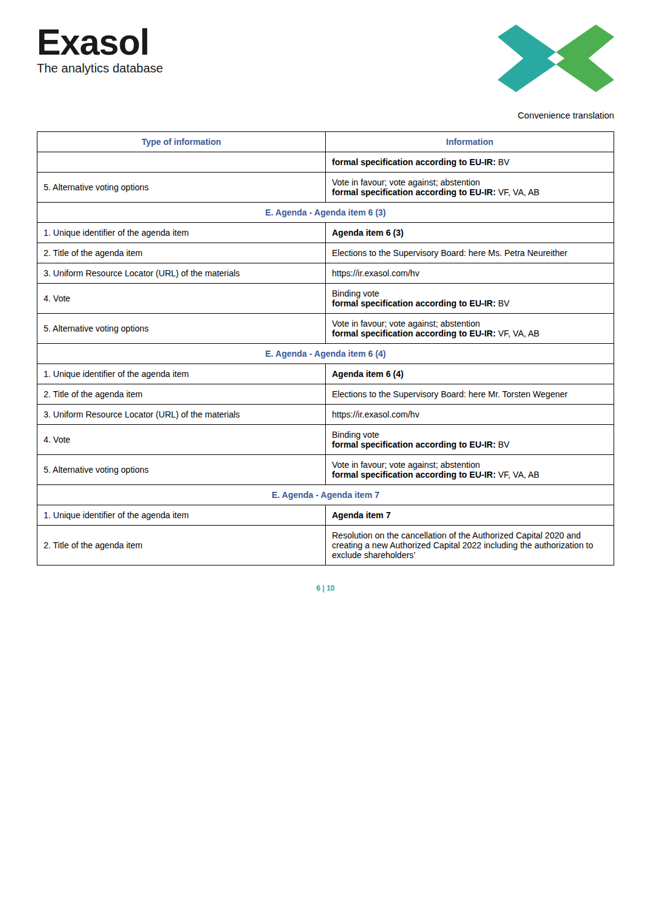Exasol
The analytics database
Convenience translation
| Type of information | Information |
| --- | --- |
| | formal specification according to EU-IR: BV |
| 5. Alternative voting options | Vote in favour; vote against; abstention formal specification according to EU-IR: VF, VA, AB |
| E. Agenda - Agenda item 6 (3) |
| 1. Unique identifier of the agenda item | Agenda item 6 (3) |
| 2. Title of the agenda item | Elections to the Supervisory Board: here Ms. Petra Neureither |
| 3. Uniform Resource Locator (URL) of the materials | https://ir.exasol.com/hv |
| 4. Vote | Binding vote formal specification according to EU-IR: BV |
| 5. Alternative voting options | Vote in favour; vote against; abstention formal specification according to EU-IR: VF, VA, AB |
| E. Agenda - Agenda item 6 (4) |
| 1. Unique identifier of the agenda item | Agenda item 6 (4) |
| 2. Title of the agenda item | Elections to the Supervisory Board: here Mr. Torsten Wegener |
| 3. Uniform Resource Locator (URL) of the materials | https://ir.exasol.com/hv |
| 4. Vote | Binding vote formal specification according to EU-IR: BV |
| 5. Alternative voting options | Vote in favour; vote against; abstention formal specification according to EU-IR: VF, VA, AB |
| E. Agenda - Agenda item 7 |
| 1. Unique identifier of the agenda item | Agenda item 7 |
| 2. Title of the agenda item | Resolution on the cancellation of the Authorized Capital 2020 and creating a new Authorized Capital 2022 including the authorization to exclude shareholders’ |
6 | 10